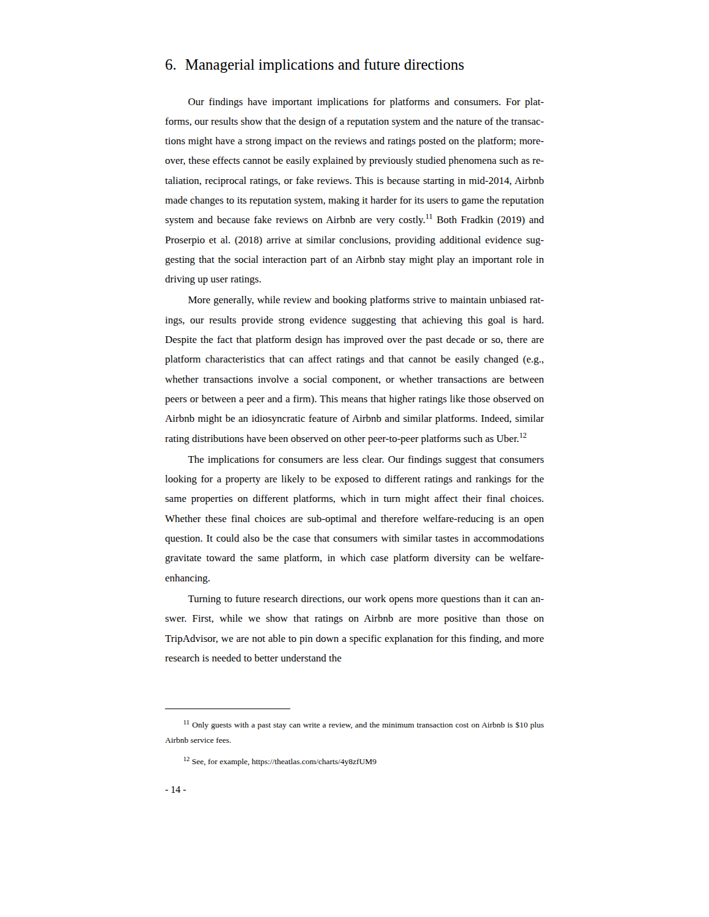6. Managerial implications and future directions
Our findings have important implications for platforms and consumers. For platforms, our results show that the design of a reputation system and the nature of the transactions might have a strong impact on the reviews and ratings posted on the platform; moreover, these effects cannot be easily explained by previously studied phenomena such as retaliation, reciprocal ratings, or fake reviews. This is because starting in mid-2014, Airbnb made changes to its reputation system, making it harder for its users to game the reputation system and because fake reviews on Airbnb are very costly.11 Both Fradkin (2019) and Proserpio et al. (2018) arrive at similar conclusions, providing additional evidence suggesting that the social interaction part of an Airbnb stay might play an important role in driving up user ratings.
More generally, while review and booking platforms strive to maintain unbiased ratings, our results provide strong evidence suggesting that achieving this goal is hard. Despite the fact that platform design has improved over the past decade or so, there are platform characteristics that can affect ratings and that cannot be easily changed (e.g., whether transactions involve a social component, or whether transactions are between peers or between a peer and a firm). This means that higher ratings like those observed on Airbnb might be an idiosyncratic feature of Airbnb and similar platforms. Indeed, similar rating distributions have been observed on other peer-to-peer platforms such as Uber.12
The implications for consumers are less clear. Our findings suggest that consumers looking for a property are likely to be exposed to different ratings and rankings for the same properties on different platforms, which in turn might affect their final choices. Whether these final choices are sub-optimal and therefore welfare-reducing is an open question. It could also be the case that consumers with similar tastes in accommodations gravitate toward the same platform, in which case platform diversity can be welfare-enhancing.
Turning to future research directions, our work opens more questions than it can answer. First, while we show that ratings on Airbnb are more positive than those on TripAdvisor, we are not able to pin down a specific explanation for this finding, and more research is needed to better understand the
11 Only guests with a past stay can write a review, and the minimum transaction cost on Airbnb is $10 plus Airbnb service fees.
12 See, for example, https://theatlas.com/charts/4y8zfUM9
- 14 -